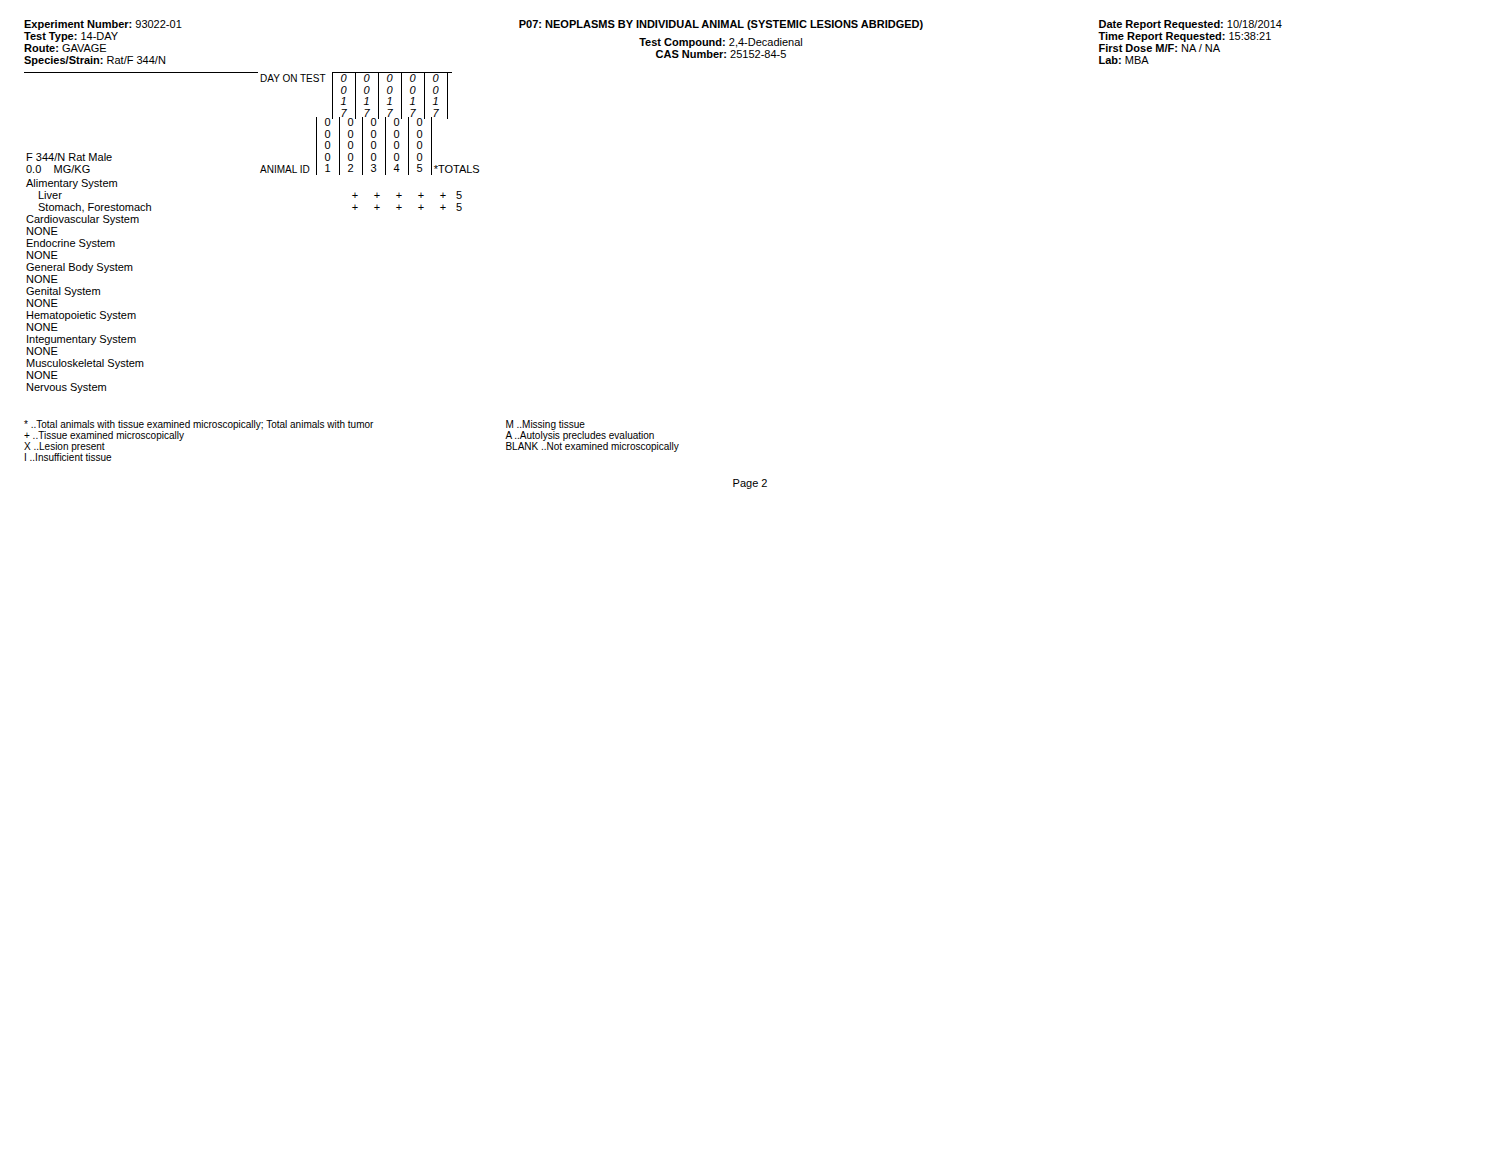| Experiment Number: 93022-01 Test Type: 14-DAY Route: GAVAGE Species/Strain: Rat/F 344/N | P07: NEOPLASMS BY INDIVIDUAL ANIMAL (SYSTEMIC LESIONS ABRIDGED) Test Compound: 2,4-Decadienal CAS Number: 25152-84-5 | Date Report Requested: 10/18/2014 Time Report Requested: 15:38:21 First Dose M/F: NA / NA Lab: MBA |
| | DAY ON TEST | 0 0 1 7 | 0 0 1 7 | 0 0 1 7 | 0 0 1 7 | 0 0 1 7 | |
| F 344/N Rat Male 0.0 MG/KG | ANIMAL ID | 0 0 0 0 1 | 0 0 0 0 2 | 0 0 0 0 3 | 0 0 0 0 4 | 0 0 0 0 5 | *TOTALS |
| Alimentary System | |
| Liver | | + | + | + | + | + | 5 |
| Stomach, Forestomach | | + | + | + | + | + | 5 |
| Cardiovascular System | |
| NONE | |
| Endocrine System | |
| NONE | |
| General Body System | |
| NONE | |
| Genital System | |
| NONE | |
| Hematopoietic System | |
| NONE | |
| Integumentary System | |
| NONE | |
| Musculoskeletal System | |
| NONE | |
| Nervous System | |
| * ..Total animals with tissue examined microscopically; Total animals with tumor | | M ..Missing tissue |
| + ..Tissue examined microscopically | | A ..Autolysis precludes evaluation |
| X ..Lesion present | | BLANK ..Not examined microscopically |
| I ..Insufficient tissue | | |
Page 2